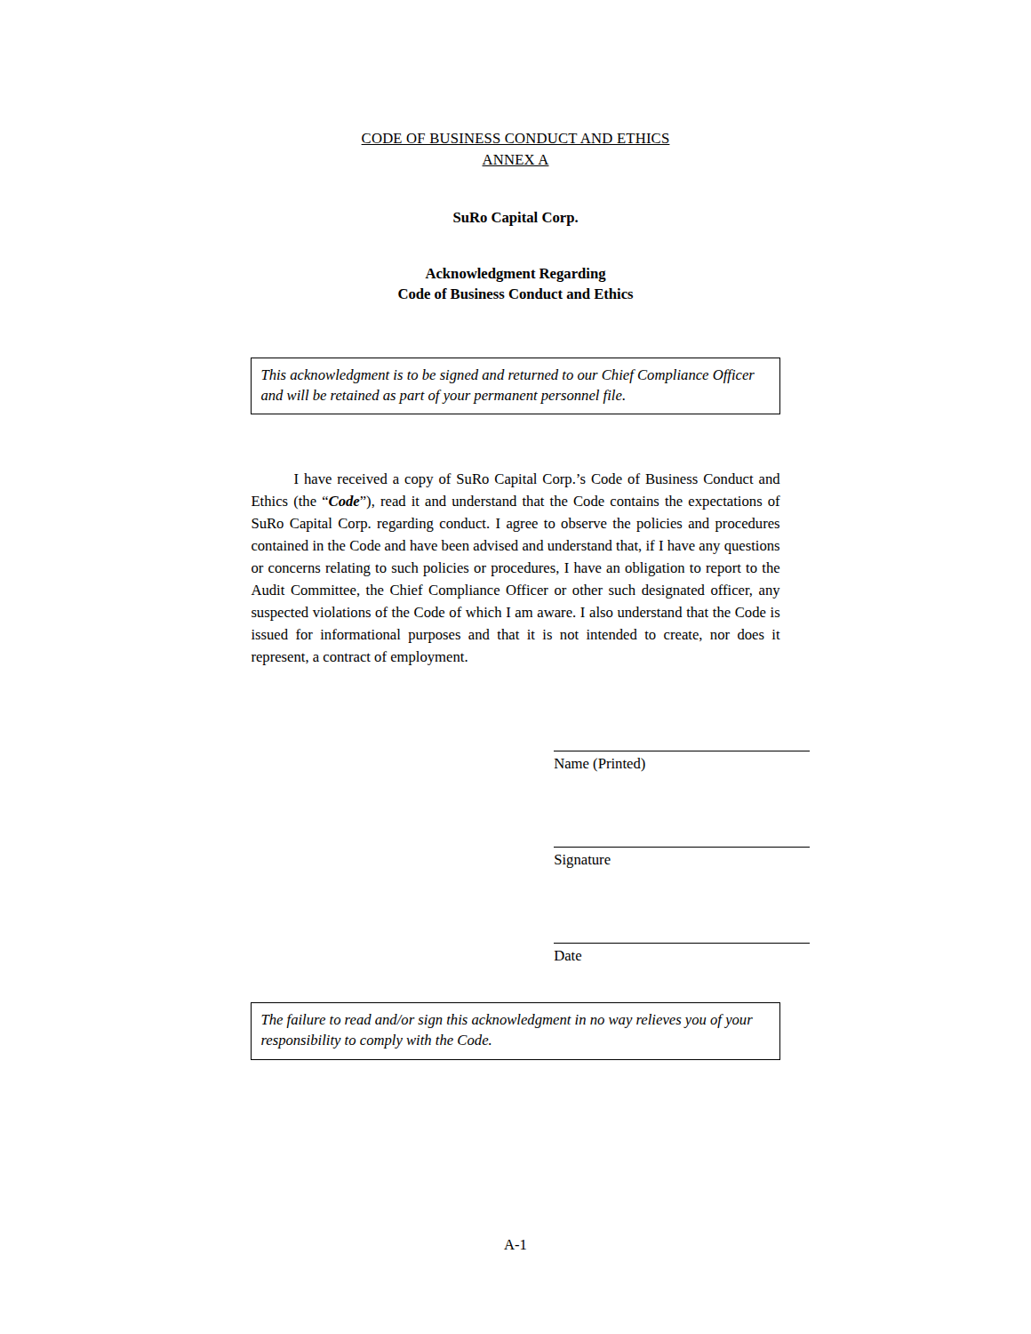CODE OF BUSINESS CONDUCT AND ETHICS
ANNEX A
SuRo Capital Corp.
Acknowledgment Regarding
Code of Business Conduct and Ethics
This acknowledgment is to be signed and returned to our Chief Compliance Officer and will be retained as part of your permanent personnel file.
I have received a copy of SuRo Capital Corp.’s Code of Business Conduct and Ethics (the “Code”), read it and understand that the Code contains the expectations of SuRo Capital Corp. regarding conduct. I agree to observe the policies and procedures contained in the Code and have been advised and understand that, if I have any questions or concerns relating to such policies or procedures, I have an obligation to report to the Audit Committee, the Chief Compliance Officer or other such designated officer, any suspected violations of the Code of which I am aware. I also understand that the Code is issued for informational purposes and that it is not intended to create, nor does it represent, a contract of employment.
Name (Printed)
Signature
Date
The failure to read and/or sign this acknowledgment in no way relieves you of your responsibility to comply with the Code.
A-1